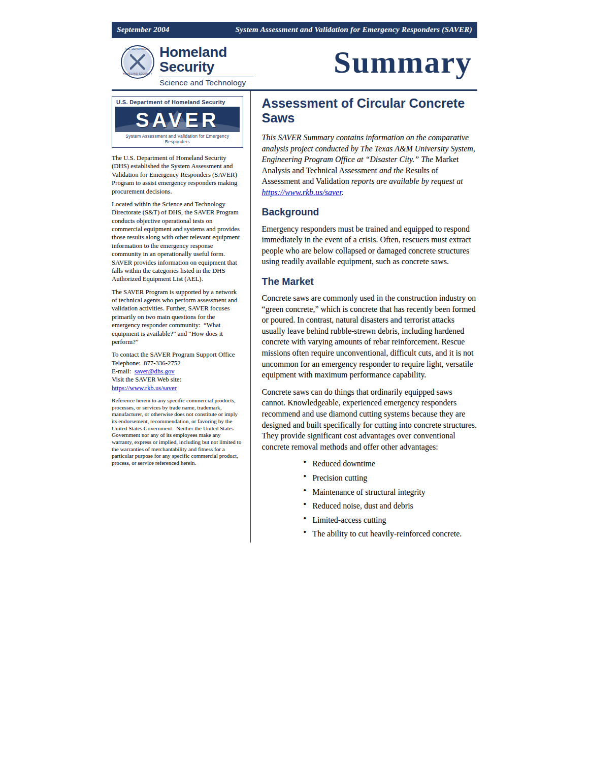September 2004 System Assessment and Validation for Emergency Responders (SAVER)
U.S. DEPARTMENT HOMELAND SECURITY
Homeland Security
Science and Technology
Summary
U.S. Department of Homeland Security
SAVER
System Assessment and Validation for Emergency Responders
The U.S. Department of Homeland Security (DHS) established the System Assessment and Validation for Emergency Responders (SAVER) Program to assist emergency responders making procurement decisions.
Located within the Science and Technology Directorate (S&T) of DHS, the SAVER Program conducts objective operational tests on commercial equipment and systems and provides those results along with other relevant equipment information to the emergency response community in an operationally useful form. SAVER provides information on equipment that falls within the categories listed in the DHS Authorized Equipment List (AEL).
The SAVER Program is supported by a network of technical agents who perform assessment and validation activities. Further, SAVER focuses primarily on two main questions for the emergency responder community: “What equipment is available?” and “How does it perform?”
To contact the SAVER Program Support Office
Telephone: 877-336-2752
E-mail: saver@dhs.gov
Visit the SAVER Web site:
https://www.rkb.us/saver
Reference herein to any specific commercial products, processes, or services by trade name, trademark, manufacturer, or otherwise does not constitute or imply its endorsement, recommendation, or favoring by the United States Government. Neither the United States Government nor any of its employees make any warranty, express or implied, including but not limited to the warranties of merchantability and fitness for a particular purpose for any specific commercial product, process, or service referenced herein.
Assessment of Circular Concrete Saws
This SAVER Summary contains information on the comparative analysis project conducted by The Texas A&M University System, Engineering Program Office at “Disaster City.” The Market Analysis and Technical Assessment and the Results of Assessment and Validation reports are available by request at https://www.rkb.us/saver.
Background
Emergency responders must be trained and equipped to respond immediately in the event of a crisis. Often, rescuers must extract people who are below collapsed or damaged concrete structures using readily available equipment, such as concrete saws.
The Market
Concrete saws are commonly used in the construction industry on “green concrete,” which is concrete that has recently been formed or poured. In contrast, natural disasters and terrorist attacks usually leave behind rubble-strewn debris, including hardened concrete with varying amounts of rebar reinforcement. Rescue missions often require unconventional, difficult cuts, and it is not uncommon for an emergency responder to require light, versatile equipment with maximum performance capability.
Concrete saws can do things that ordinarily equipped saws cannot. Knowledgeable, experienced emergency responders recommend and use diamond cutting systems because they are designed and built specifically for cutting into concrete structures. They provide significant cost advantages over conventional concrete removal methods and offer other advantages:
Reduced downtime
Precision cutting
Maintenance of structural integrity
Reduced noise, dust and debris
Limited-access cutting
The ability to cut heavily-reinforced concrete.